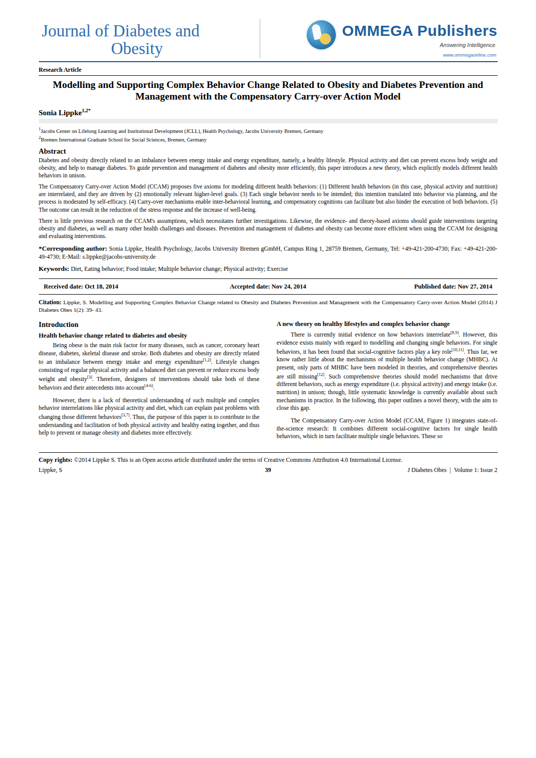Journal of Diabetes and Obesity
OMMEGA Publishers
Answering Intelligence
www.ommegaonline.com
Research Article
Modelling and Supporting Complex Behavior Change Related to Obesity and Diabetes Prevention and Management with the Compensatory Carry-over Action Model
Sonia Lippke1,2*
1Jacobs Center on Lifelong Learning and Institutional Development (JCLL), Health Psychology, Jacobs University Bremen, Germany
2Bremen International Graduate School for Social Sciences, Bremen, Germany
Abstract
Diabetes and obesity directly related to an imbalance between energy intake and energy expenditure, namely, a healthy lifestyle. Physical activity and diet can prevent excess body weight and obesity, and help to manage diabetes. To guide prevention and management of diabetes and obesity more efficiently, this paper introduces a new theory, which explicitly models different health behaviors in unison.
The Compensatory Carry-over Action Model (CCAM) proposes five axioms for modeling different health behaviors: (1) Different health behaviors (in this case, physical activity and nutrition) are interrelated, and they are driven by (2) emotionally relevant higher-level goals. (3) Each single behavior needs to be intended; this intention translated into behavior via planning, and the process is moderated by self-efficacy. (4) Carry-over mechanisms enable inter-behavioral learning, and compensatory cognitions can facilitate but also hinder the execution of both behaviors. (5) The outcome can result in the reduction of the stress response and the increase of well-being.
There is little previous research on the CCAM's assumptions, which necessitates further investigations. Likewise, the evidence- and theory-based axioms should guide interventions targeting obesity and diabetes, as well as many other health challenges and diseases. Prevention and management of diabetes and obesity can become more efficient when using the CCAM for designing and evaluating interventions.
*Corresponding author: Sonia Lippke, Health Psychology, Jacobs University Bremen gGmbH, Campus Ring 1, 28759 Bremen, Germany, Tel: +49-421-200-4730; Fax: +49-421-200-49-4730; E-Mail: s.lippke@jacobs-university.de
Keywords: Diet, Eating behavior; Food intake; Multiple behavior change; Physical activity; Exercise
Received date: Oct 18, 2014 Accepted date: Nov 24, 2014 Published date: Nov 27, 2014
Citation: Lippke, S. Modelling and Supporting Complex Behavior Change related to Obesity and Diabetes Prevention and Management with the Compensatory Carry-over Action Model (2014) J Diabetes Obes 1(2): 39- 43.
Introduction
Health behavior change related to diabetes and obesity
Being obese is the main risk factor for many diseases, such as cancer, coronary heart disease, diabetes, skeletal disease and stroke. Both diabetes and obesity are directly related to an imbalance between energy intake and energy expenditure[1,2]. Lifestyle changes consisting of regular physical activity and a balanced diet can prevent or reduce excess body weight and obesity[3]. Therefore, designers of interventions should take both of these behaviors and their antecedents into account[4-6].
However, there is a lack of theoretical understanding of such multiple and complex behavior interrelations like physical activity and diet, which can explain past problems with changing those different behaviors[3,7]. Thus, the purpose of this paper is to contribute to the understanding and facilitation of both physical activity and healthy eating together, and thus help to prevent or manage obesity and diabetes more effectively.
A new theory on healthy lifestyles and complex behavior change
There is currently initial evidence on how behaviors interrelate[8,9]. However, this evidence exists mainly with regard to modelling and changing single behaviors. For single behaviors, it has been found that social-cognitive factors play a key role[10,11]. Thus far, we know rather little about the mechanisms of multiple health behavior change (MHBC). At present, only parts of MHBC have been modeled in theories, and comprehensive theories are still missing[12]. Such comprehensive theories should model mechanisms that drive different behaviors, such as energy expenditure (i.e. physical activity) and energy intake (i.e. nutrition) in unison; though, little systematic knowledge is currently available about such mechanisms in practice. In the following, this paper outlines a novel theory, with the aim to close this gap.
The Compensatory Carry-over Action Model (CCAM, Figure 1) integrates state-of-the-science research: It combines different social-cognitive factors for single health behaviors, which in turn facilitate multiple single behaviors. These so
Copy rights: ©2014 Lippke S. This is an Open access article distributed under the terms of Creative Commons Attribution 4.0 International License.
Lippke, S
39
J Diabetes Obes | Volume 1: Issue 2